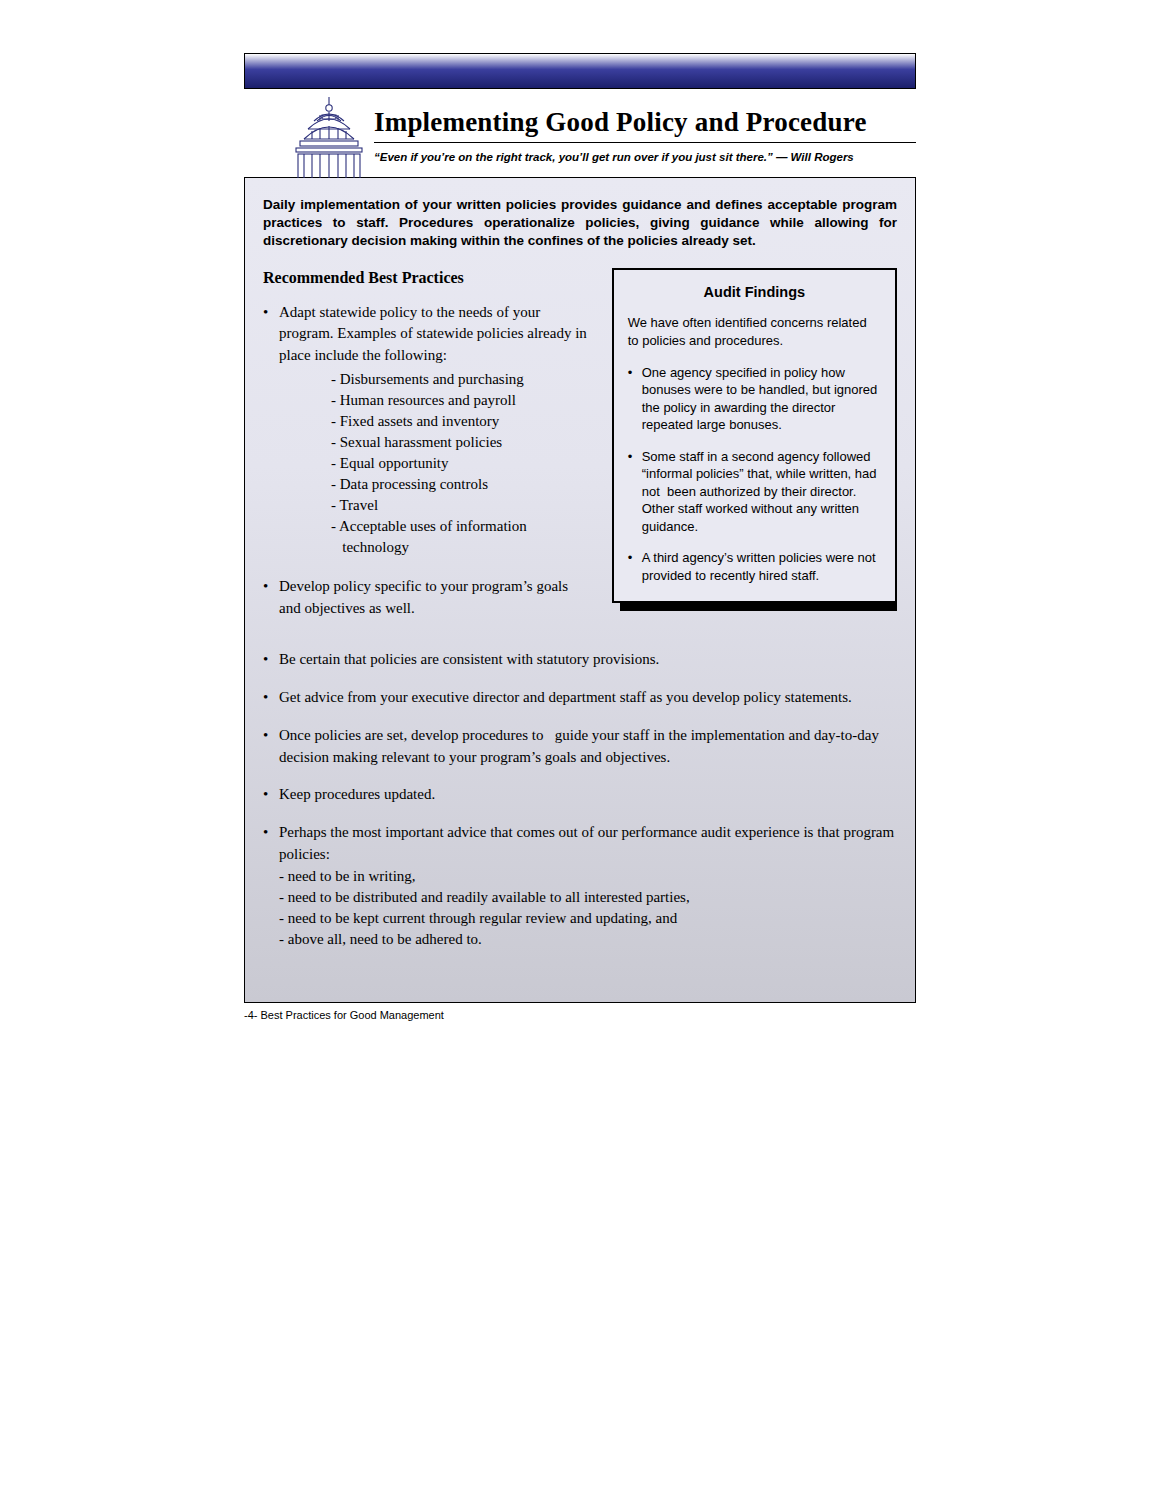Implementing Good Policy and Procedure
“Even if you’re on the right track, you’ll get run over if you just sit there.” — Will Rogers
Daily implementation of your written policies provides guidance and defines acceptable program practices to staff. Procedures operationalize policies, giving guidance while allowing for discretionary decision making within the confines of the policies already set.
Recommended Best Practices
Adapt statewide policy to the needs of your program. Examples of statewide policies already in place include the following:
- Disbursements and purchasing
- Human resources and payroll
- Fixed assets and inventory
- Sexual harassment policies
- Equal opportunity
- Data processing controls
- Travel
- Acceptable uses of information
technology
Develop policy specific to your program’s goals and objectives as well.
Audit Findings
We have often identified concerns related to policies and procedures.
One agency specified in policy how bonuses were to be handled, but ignored the policy in awarding the director repeated large bonuses.
Some staff in a second agency followed “informal policies” that, while written, had not been authorized by their director. Other staff worked without any written guidance.
A third agency’s written policies were not provided to recently hired staff.
Be certain that policies are consistent with statutory provisions.
Get advice from your executive director and department staff as you develop policy statements.
Once policies are set, develop procedures to guide your staff in the implementation and day-to-day decision making relevant to your program’s goals and objectives.
Keep procedures updated.
Perhaps the most important advice that comes out of our performance audit experience is that program policies:
- need to be in writing,
- need to be distributed and readily available to all interested parties,
- need to be kept current through regular review and updating, and
- above all, need to be adhered to.
-4- Best Practices for Good Management